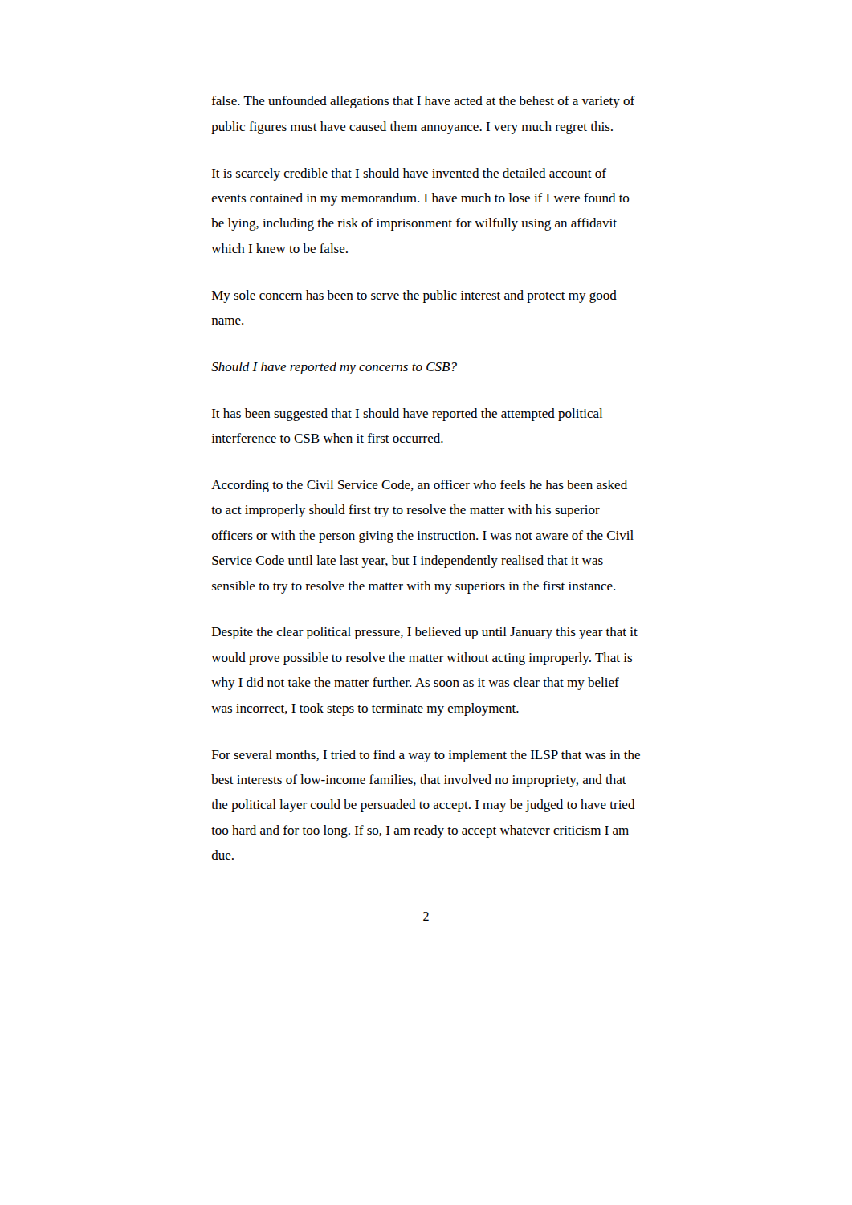false. The unfounded allegations that I have acted at the behest of a variety of public figures must have caused them annoyance. I very much regret this.
It is scarcely credible that I should have invented the detailed account of events contained in my memorandum. I have much to lose if I were found to be lying, including the risk of imprisonment for wilfully using an affidavit which I knew to be false.
My sole concern has been to serve the public interest and protect my good name.
Should I have reported my concerns to CSB?
It has been suggested that I should have reported the attempted political interference to CSB when it first occurred.
According to the Civil Service Code, an officer who feels he has been asked to act improperly should first try to resolve the matter with his superior officers or with the person giving the instruction. I was not aware of the Civil Service Code until late last year, but I independently realised that it was sensible to try to resolve the matter with my superiors in the first instance.
Despite the clear political pressure, I believed up until January this year that it would prove possible to resolve the matter without acting improperly. That is why I did not take the matter further. As soon as it was clear that my belief was incorrect, I took steps to terminate my employment.
For several months, I tried to find a way to implement the ILSP that was in the best interests of low-income families, that involved no impropriety, and that the political layer could be persuaded to accept. I may be judged to have tried too hard and for too long. If so, I am ready to accept whatever criticism I am due.
2